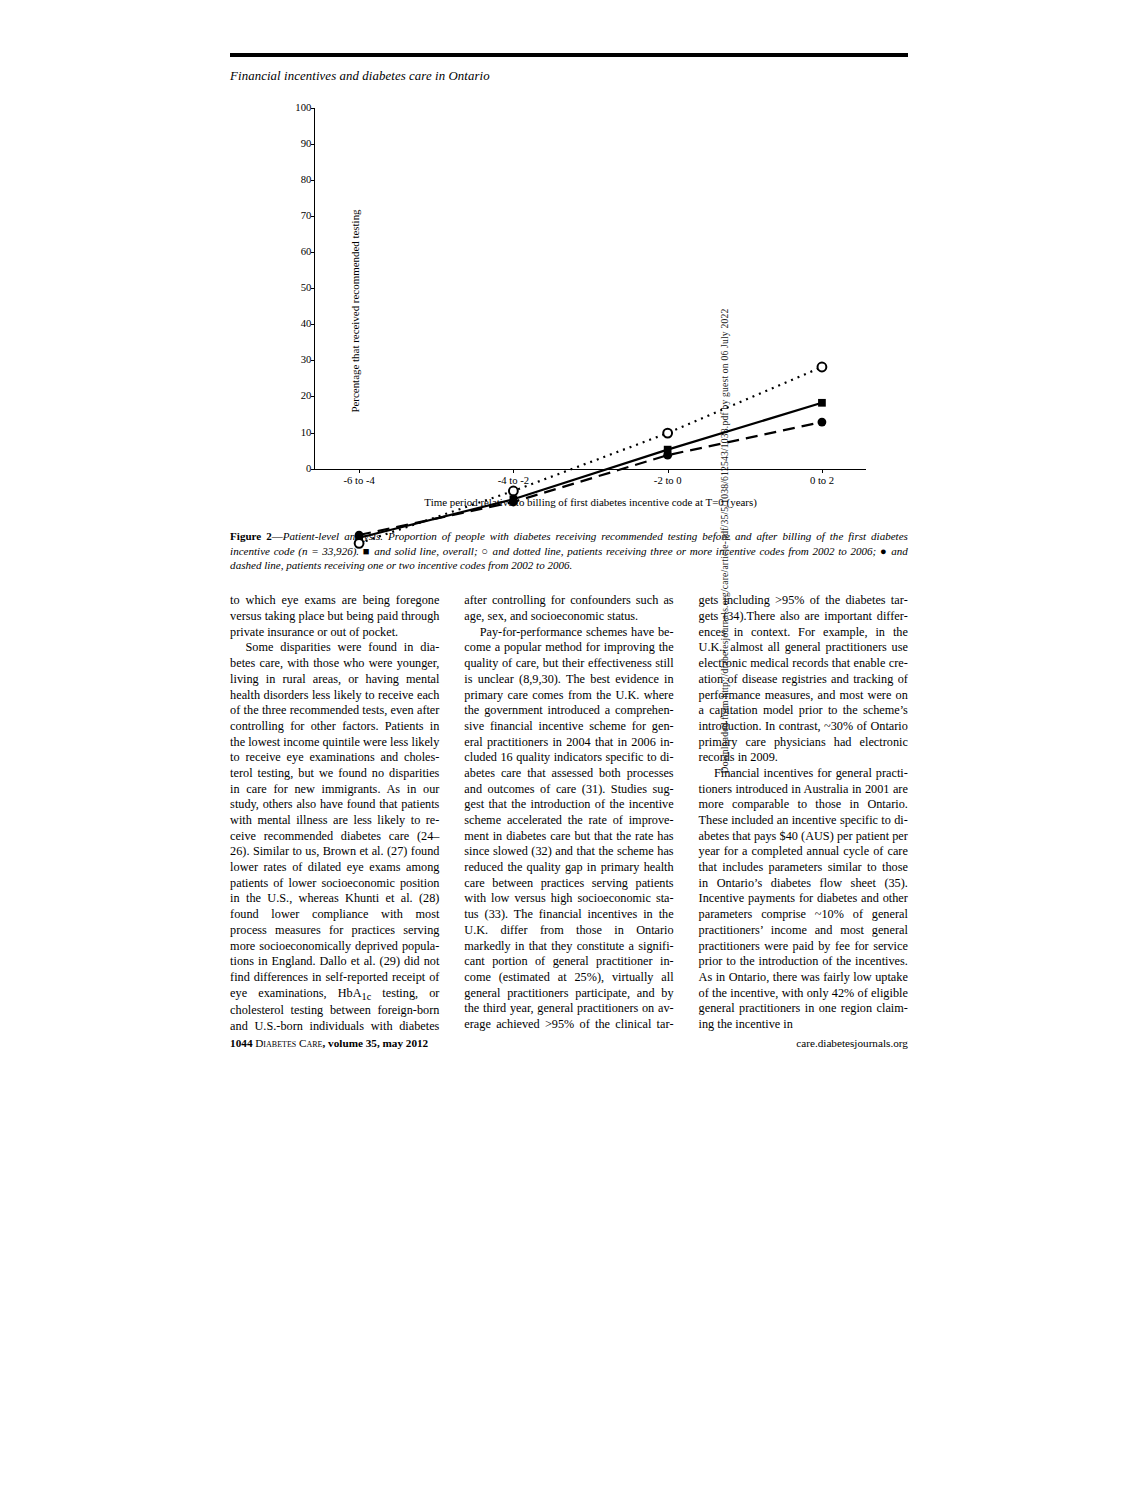Financial incentives and diabetes care in Ontario
Downloaded from http://diabetesjournals.org/care/article-pdf/35/5/1038/612543/1038.pdf by guest on 06 July 2022
Percentage that received recommended testing
100
90
80
70
60
50
40
30
20
10
0
-6 to -4
-4 to -2
-2 to 0
0 to 2
Time period relative to billing of first diabetes incentive code at T=0 (years)
Figure 2—Patient-level analysis. Proportion of people with diabetes receiving recommended testing before and after billing of the first diabetes incentive code (n = 33,926). ■ and solid line, overall; ○ and dotted line, patients receiving three or more incentive codes from 2002 to 2006; ● and dashed line, patients receiving one or two incentive codes from 2002 to 2006.
to which eye exams are being foregone versus taking place but being paid through private insurance or out of pocket.
Some disparities were found in diabetes care, with those who were younger, living in rural areas, or having mental health disorders less likely to receive each of the three recommended tests, even after controlling for other factors. Patients in the lowest income quintile were less likely to receive eye examinations and cholesterol testing, but we found no disparities in care for new immigrants. As in our study, others also have found that patients with mental illness are less likely to receive recommended diabetes care (24–26). Similar to us, Brown et al. (27) found lower rates of dilated eye exams among patients of lower socioeconomic position in the U.S., whereas Khunti et al. (28) found lower compliance with most process measures for practices serving more socioeconomically deprived populations in England. Dallo et al. (29) did not find differences in self-reported receipt of eye examinations, HbA1c testing, or cholesterol testing between foreign-born and U.S.-born individuals with diabetes after controlling for confounders such as age, sex, and socioeconomic status.
Pay-for-performance schemes have become a popular method for improving the quality of care, but their effectiveness still is unclear (8,9,30). The best evidence in primary care comes from the U.K. where the government introduced a comprehensive financial incentive scheme for general practitioners in 2004 that in 2006 included 16 quality indicators specific to diabetes care that assessed both processes and outcomes of care (31). Studies suggest that the introduction of the incentive scheme accelerated the rate of improvement in diabetes care but that the rate has since slowed (32) and that the scheme has reduced the quality gap in primary health care between practices serving patients with low versus high socioeconomic status (33). The financial incentives in the U.K. differ from those in Ontario markedly in that they constitute a significant portion of general practitioner income (estimated at 25%), virtually all general practitioners participate, and by the third year, general practitioners on average achieved >95% of the clinical targets including >95% of the diabetes targets (34).There also are important differences in context. For example, in the U.K., almost all general practitioners use electronic medical records that enable creation of disease registries and tracking of performance measures, and most were on a capitation model prior to the scheme’s introduction. In contrast, ~30% of Ontario primary care physicians had electronic records in 2009.
Financial incentives for general practitioners introduced in Australia in 2001 are more comparable to those in Ontario. These included an incentive specific to diabetes that pays $40 (AUS) per patient per year for a completed annual cycle of care that includes parameters similar to those in Ontario’s diabetes flow sheet (35). Incentive payments for diabetes and other parameters comprise ~10% of general practitioners’ income and most general practitioners were paid by fee for service prior to the introduction of the incentives. As in Ontario, there was fairly low uptake of the incentive, with only 42% of eligible general practitioners in one region claiming the incentive in
1044 Diabetes Care, volume 35, may 2012
care.diabetesjournals.org